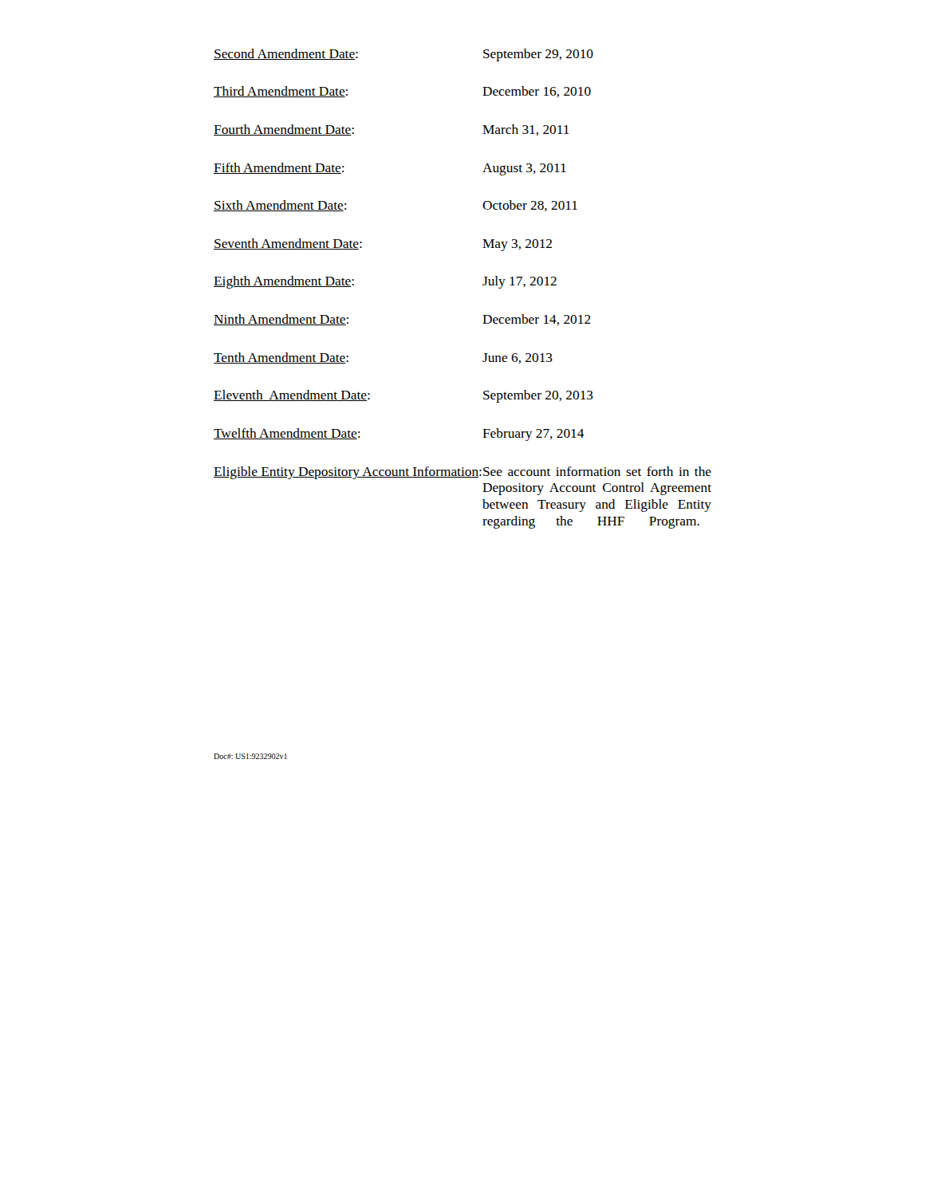| Second Amendment Date : | September 29, 2010 |
| Third Amendment Date : | December 16, 2010 |
| Fourth Amendment Date : | March 31, 2011 |
| Fifth Amendment Date : | August 3, 2011 |
| Sixth Amendment Date : | October 28, 2011 |
| Seventh Amendment Date : | May 3, 2012 |
| Eighth Amendment Date : | July 17, 2012 |
| Ninth Amendment Date : | December 14, 2012 |
| Tenth Amendment Date : | June 6, 2013 |
| Eleventh Amendment Date : | September 20, 2013 |
| Twelfth Amendment Date : | February 27, 2014 |
| Eligible Entity Depository Account Information : | See account information set forth in the Depository Account Control Agreement between Treasury and Eligible Entity regarding the HHF Program. |
Doc#: US1:9232902v1